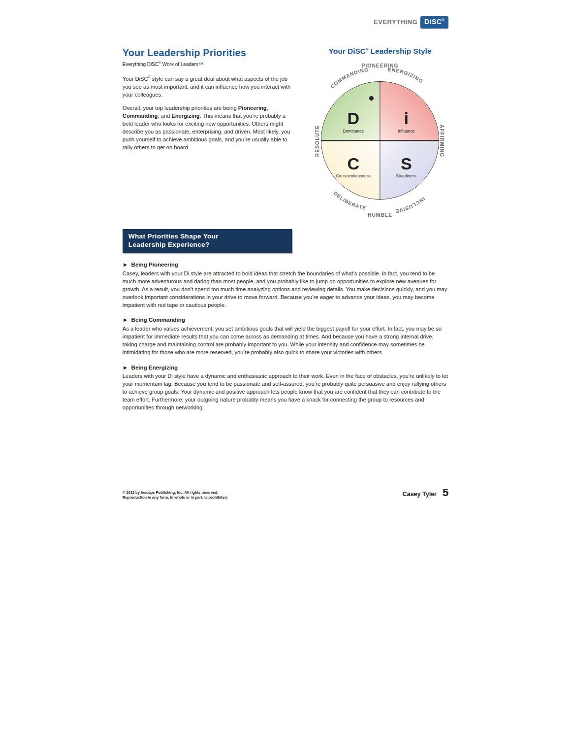EVERYTHING DiSC®
Your Leadership Priorities
Everything DiSC® Work of Leaders™
Your DiSC® style can say a great deal about what aspects of the job you see as most important, and it can influence how you interact with your colleagues.
Overall, your top leadership priorities are being Pioneering, Commanding, and Energizing. This means that you’re probably a bold leader who looks for exciting new opportunities. Others might describe you as passionate, enterprising, and driven. Most likely, you push yourself to achieve ambitious goals, and you’re usually able to rally others to get on board.
Your DiSC® Leadership Style
COMMANDING ENERGIZING INCLUSIVE DELIBERATE PIONEERING HUMBLE RESOLUTE AFFIRMING
DDominance
iInfluence
CConscientiousness
SSteadiness
What Priorities Shape Your
Leadership Experience?
► Being Pioneering
Casey, leaders with your Di style are attracted to bold ideas that stretch the boundaries of what’s possible. In fact, you tend to be much more adventurous and daring than most people, and you probably like to jump on opportunities to explore new avenues for growth. As a result, you don’t spend too much time analyzing options and reviewing details. You make decisions quickly, and you may overlook important considerations in your drive to move forward. Because you’re eager to advance your ideas, you may become impatient with red tape or cautious people.
► Being Commanding
As a leader who values achievement, you set ambitious goals that will yield the biggest payoff for your effort. In fact, you may be so impatient for immediate results that you can come across as demanding at times. And because you have a strong internal drive, taking charge and maintaining control are probably important to you. While your intensity and confidence may sometimes be intimidating for those who are more reserved, you’re probably also quick to share your victories with others.
► Being Energizing
Leaders with your Di style have a dynamic and enthusiastic approach to their work. Even in the face of obstacles, you’re unlikely to let your momentum lag. Because you tend to be passionate and self-assured, you’re probably quite persuasive and enjoy rallying others to achieve group goals. Your dynamic and positive approach lets people know that you are confident that they can contribute to the team effort. Furthermore, your outgoing nature probably means you have a knack for connecting the group to resources and opportunities through networking.
© 2011 by Inscape Publishing, Inc. All rights reserved.
Reproduction in any form, in whole or in part, is prohibited.
Casey Tyler 5